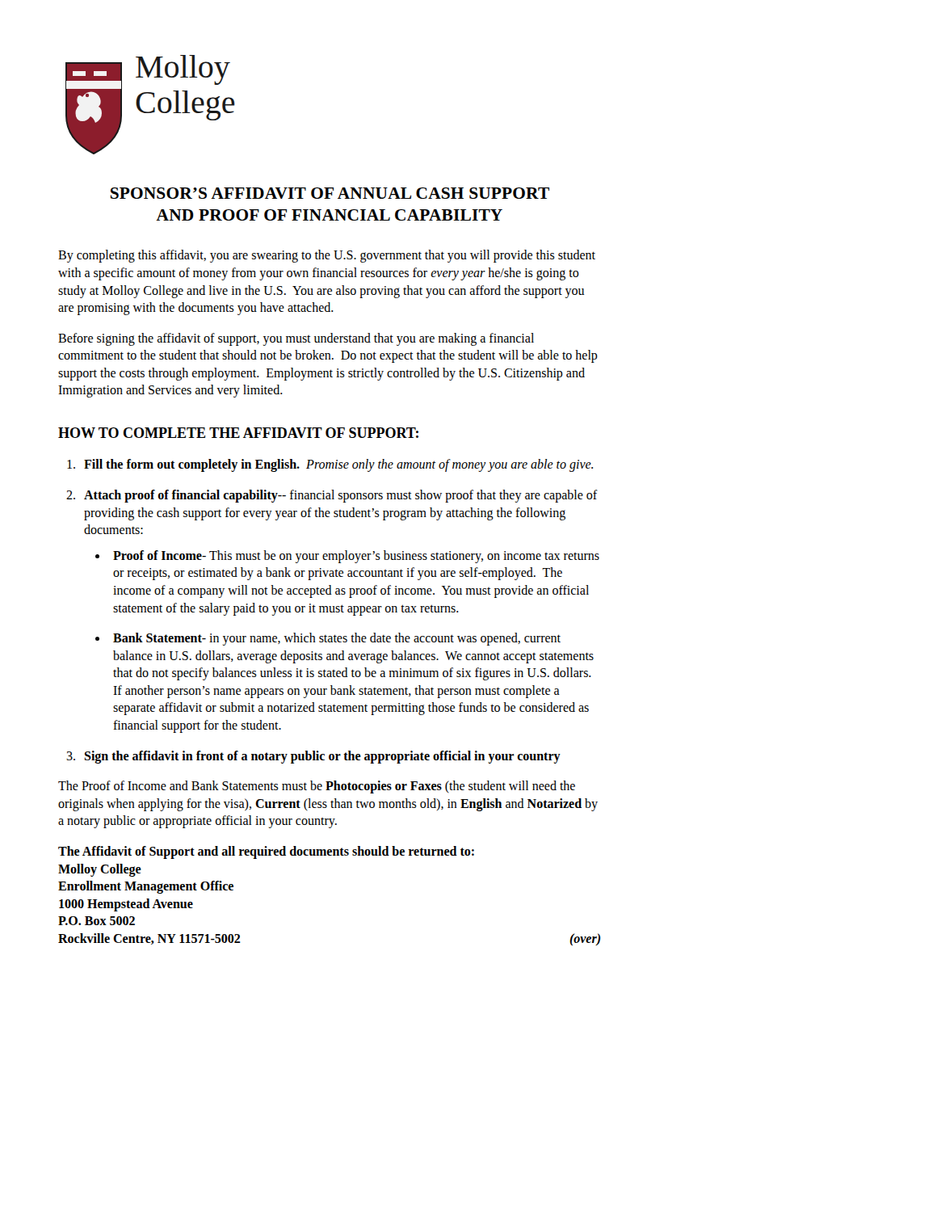Molloy College
SPONSOR’S AFFIDAVIT OF ANNUAL CASH SUPPORT
AND PROOF OF FINANCIAL CAPABILITY
By completing this affidavit, you are swearing to the U.S. government that you will provide this student with a specific amount of money from your own financial resources for every year he/she is going to study at Molloy College and live in the U.S. You are also proving that you can afford the support you are promising with the documents you have attached.
Before signing the affidavit of support, you must understand that you are making a financial commitment to the student that should not be broken. Do not expect that the student will be able to help support the costs through employment. Employment is strictly controlled by the U.S. Citizenship and Immigration and Services and very limited.
HOW TO COMPLETE THE AFFIDAVIT OF SUPPORT:
Fill the form out completely in English. Promise only the amount of money you are able to give.
Attach proof of financial capability-- financial sponsors must show proof that they are capable of providing the cash support for every year of the student’s program by attaching the following documents:
Proof of Income- This must be on your employer’s business stationery, on income tax returns or receipts, or estimated by a bank or private accountant if you are self-employed. The income of a company will not be accepted as proof of income. You must provide an official statement of the salary paid to you or it must appear on tax returns.
Bank Statement- in your name, which states the date the account was opened, current balance in U.S. dollars, average deposits and average balances. We cannot accept statements that do not specify balances unless it is stated to be a minimum of six figures in U.S. dollars. If another person’s name appears on your bank statement, that person must complete a separate affidavit or submit a notarized statement permitting those funds to be considered as financial support for the student.
Sign the affidavit in front of a notary public or the appropriate official in your country
The Proof of Income and Bank Statements must be Photocopies or Faxes (the student will need the originals when applying for the visa), Current (less than two months old), in English and Notarized by a notary public or appropriate official in your country.
The Affidavit of Support and all required documents should be returned to:
Molloy College
Enrollment Management Office
1000 Hempstead Avenue
P.O. Box 5002
Rockville Centre, NY 11571-5002(over)